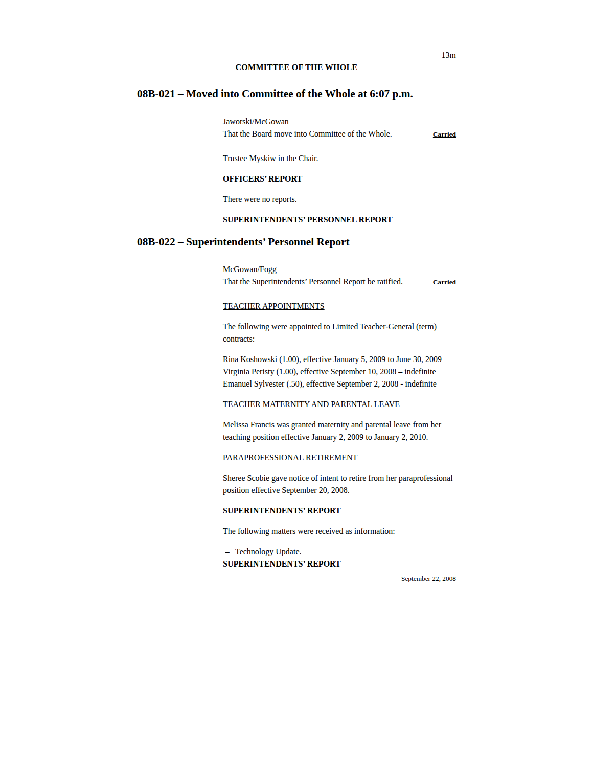13m
COMMITTEE OF THE WHOLE
08B-021 – Moved into Committee of the Whole at 6:07 p.m.
Jaworski/McGowan
That the Board move into Committee of the Whole. Carried
Trustee Myskiw in the Chair.
OFFICERS’ REPORT
There were no reports.
SUPERINTENDENTS’ PERSONNEL REPORT
08B-022 – Superintendents’ Personnel Report
McGowan/Fogg
That the Superintendents’ Personnel Report be ratified. Carried
TEACHER APPOINTMENTS
The following were appointed to Limited Teacher-General (term) contracts:
Rina Koshowski (1.00), effective January 5, 2009 to June 30, 2009
Virginia Peristy (1.00), effective September 10, 2008 – indefinite
Emanuel Sylvester (.50), effective September 2, 2008 - indefinite
TEACHER MATERNITY AND PARENTAL LEAVE
Melissa Francis was granted maternity and parental leave from her teaching position effective January 2, 2009 to January 2, 2010.
PARAPROFESSIONAL RETIREMENT
Sheree Scobie gave notice of intent to retire from her paraprofessional position effective September 20, 2008.
SUPERINTENDENTS’ REPORT
The following matters were received as information:
Technology Update.
SUPERINTENDENTS’ REPORT
September 22, 2008